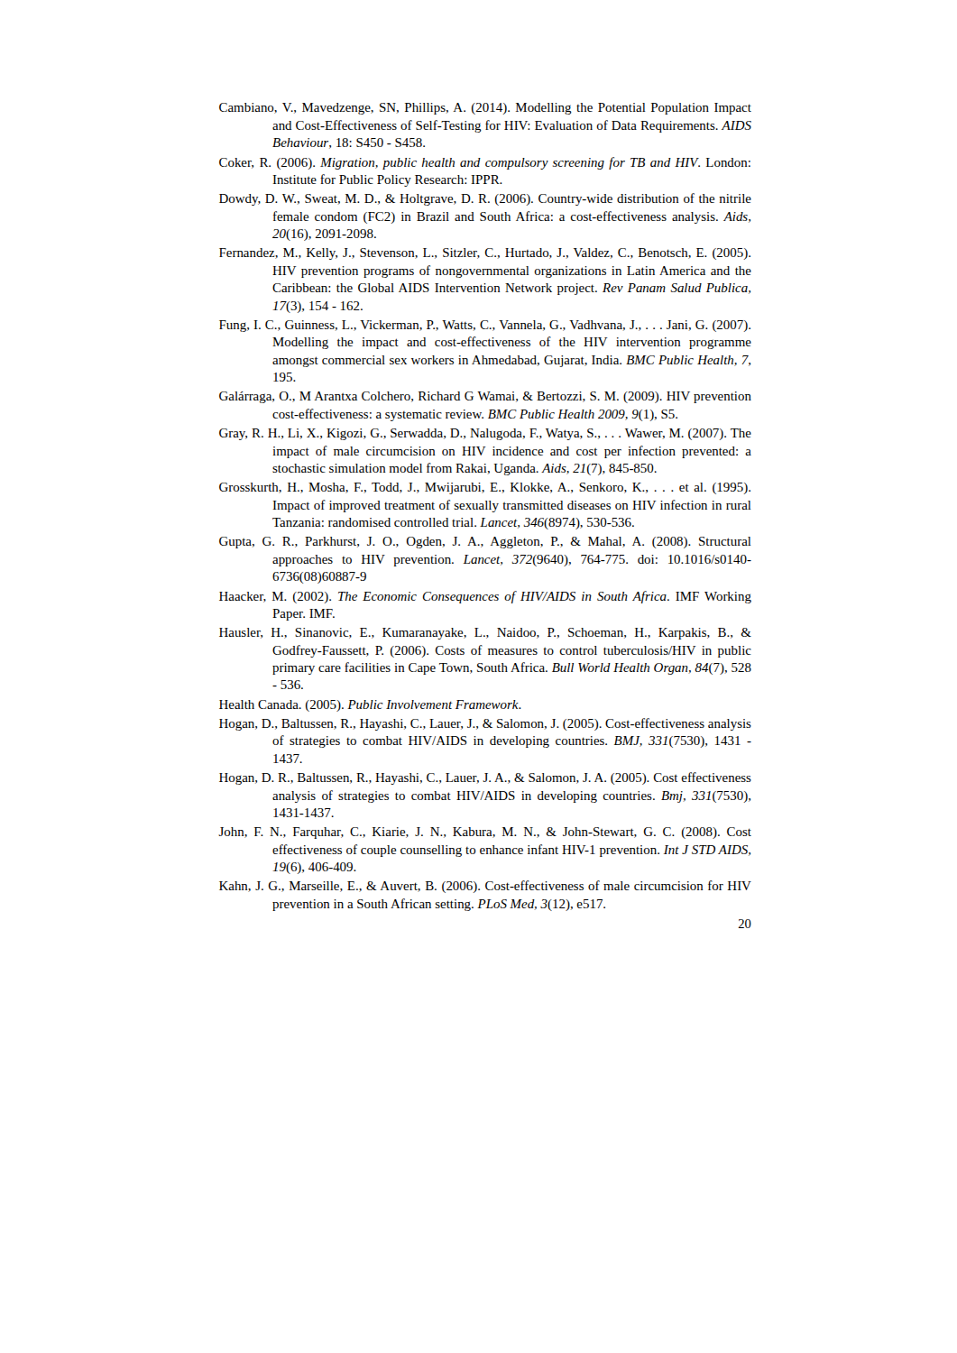Cambiano, V., Mavedzenge, SN, Phillips, A. (2014). Modelling the Potential Population Impact and Cost-Effectiveness of Self-Testing for HIV: Evaluation of Data Requirements. AIDS Behaviour, 18: S450 - S458.
Coker, R. (2006). Migration, public health and compulsory screening for TB and HIV. London: Institute for Public Policy Research: IPPR.
Dowdy, D. W., Sweat, M. D., & Holtgrave, D. R. (2006). Country-wide distribution of the nitrile female condom (FC2) in Brazil and South Africa: a cost-effectiveness analysis. Aids, 20(16), 2091-2098.
Fernandez, M., Kelly, J., Stevenson, L., Sitzler, C., Hurtado, J., Valdez, C., Benotsch, E. (2005). HIV prevention programs of nongovernmental organizations in Latin America and the Caribbean: the Global AIDS Intervention Network project. Rev Panam Salud Publica, 17(3), 154 - 162.
Fung, I. C., Guinness, L., Vickerman, P., Watts, C., Vannela, G., Vadhvana, J., . . . Jani, G. (2007). Modelling the impact and cost-effectiveness of the HIV intervention programme amongst commercial sex workers in Ahmedabad, Gujarat, India. BMC Public Health, 7, 195.
Galárraga, O., M Arantxa Colchero, Richard G Wamai, & Bertozzi, S. M. (2009). HIV prevention cost-effectiveness: a systematic review. BMC Public Health 2009, 9(1), S5.
Gray, R. H., Li, X., Kigozi, G., Serwadda, D., Nalugoda, F., Watya, S., . . . Wawer, M. (2007). The impact of male circumcision on HIV incidence and cost per infection prevented: a stochastic simulation model from Rakai, Uganda. Aids, 21(7), 845-850.
Grosskurth, H., Mosha, F., Todd, J., Mwijarubi, E., Klokke, A., Senkoro, K., . . . et al. (1995). Impact of improved treatment of sexually transmitted diseases on HIV infection in rural Tanzania: randomised controlled trial. Lancet, 346(8974), 530-536.
Gupta, G. R., Parkhurst, J. O., Ogden, J. A., Aggleton, P., & Mahal, A. (2008). Structural approaches to HIV prevention. Lancet, 372(9640), 764-775. doi: 10.1016/s0140-6736(08)60887-9
Haacker, M. (2002). The Economic Consequences of HIV/AIDS in South Africa. IMF Working Paper. IMF.
Hausler, H., Sinanovic, E., Kumaranayake, L., Naidoo, P., Schoeman, H., Karpakis, B., & Godfrey-Faussett, P. (2006). Costs of measures to control tuberculosis/HIV in public primary care facilities in Cape Town, South Africa. Bull World Health Organ, 84(7), 528 - 536.
Health Canada. (2005). Public Involvement Framework.
Hogan, D., Baltussen, R., Hayashi, C., Lauer, J., & Salomon, J. (2005). Cost-effectiveness analysis of strategies to combat HIV/AIDS in developing countries. BMJ, 331(7530), 1431 - 1437.
Hogan, D. R., Baltussen, R., Hayashi, C., Lauer, J. A., & Salomon, J. A. (2005). Cost effectiveness analysis of strategies to combat HIV/AIDS in developing countries. Bmj, 331(7530), 1431-1437.
John, F. N., Farquhar, C., Kiarie, J. N., Kabura, M. N., & John-Stewart, G. C. (2008). Cost effectiveness of couple counselling to enhance infant HIV-1 prevention. Int J STD AIDS, 19(6), 406-409.
Kahn, J. G., Marseille, E., & Auvert, B. (2006). Cost-effectiveness of male circumcision for HIV prevention in a South African setting. PLoS Med, 3(12), e517.
20